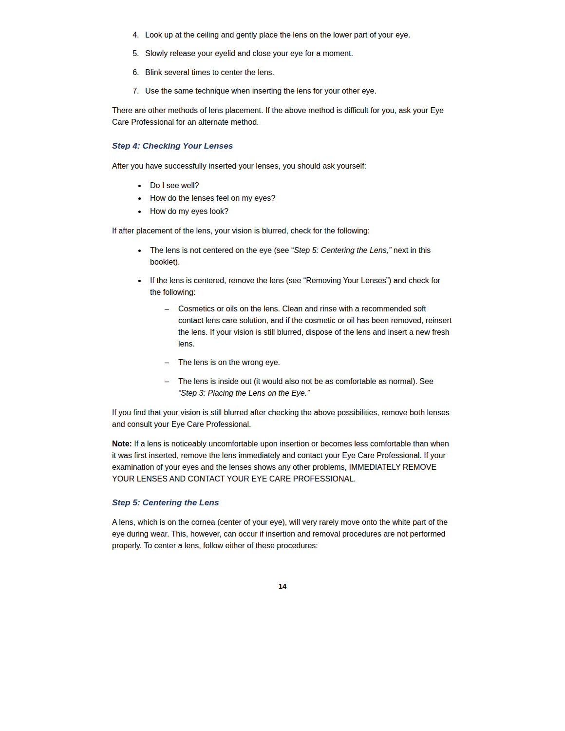Look up at the ceiling and gently place the lens on the lower part of your eye.
Slowly release your eyelid and close your eye for a moment.
Blink several times to center the lens.
Use the same technique when inserting the lens for your other eye.
There are other methods of lens placement. If the above method is difficult for you, ask your Eye Care Professional for an alternate method.
Step 4: Checking Your Lenses
After you have successfully inserted your lenses, you should ask yourself:
Do I see well?
How do the lenses feel on my eyes?
How do my eyes look?
If after placement of the lens, your vision is blurred, check for the following:
The lens is not centered on the eye (see “Step 5: Centering the Lens,” next in this booklet).
If the lens is centered, remove the lens (see “Removing Your Lenses”) and check for the following:
Cosmetics or oils on the lens. Clean and rinse with a recommended soft contact lens care solution, and if the cosmetic or oil has been removed, reinsert the lens. If your vision is still blurred, dispose of the lens and insert a new fresh lens.
The lens is on the wrong eye.
The lens is inside out (it would also not be as comfortable as normal). See “Step 3: Placing the Lens on the Eye.”
If you find that your vision is still blurred after checking the above possibilities, remove both lenses and consult your Eye Care Professional.
Note: If a lens is noticeably uncomfortable upon insertion or becomes less comfortable than when it was first inserted, remove the lens immediately and contact your Eye Care Professional. If your examination of your eyes and the lenses shows any other problems, IMMEDIATELY REMOVE YOUR LENSES AND CONTACT YOUR EYE CARE PROFESSIONAL.
Step 5: Centering the Lens
A lens, which is on the cornea (center of your eye), will very rarely move onto the white part of the eye during wear. This, however, can occur if insertion and removal procedures are not performed properly. To center a lens, follow either of these procedures:
14